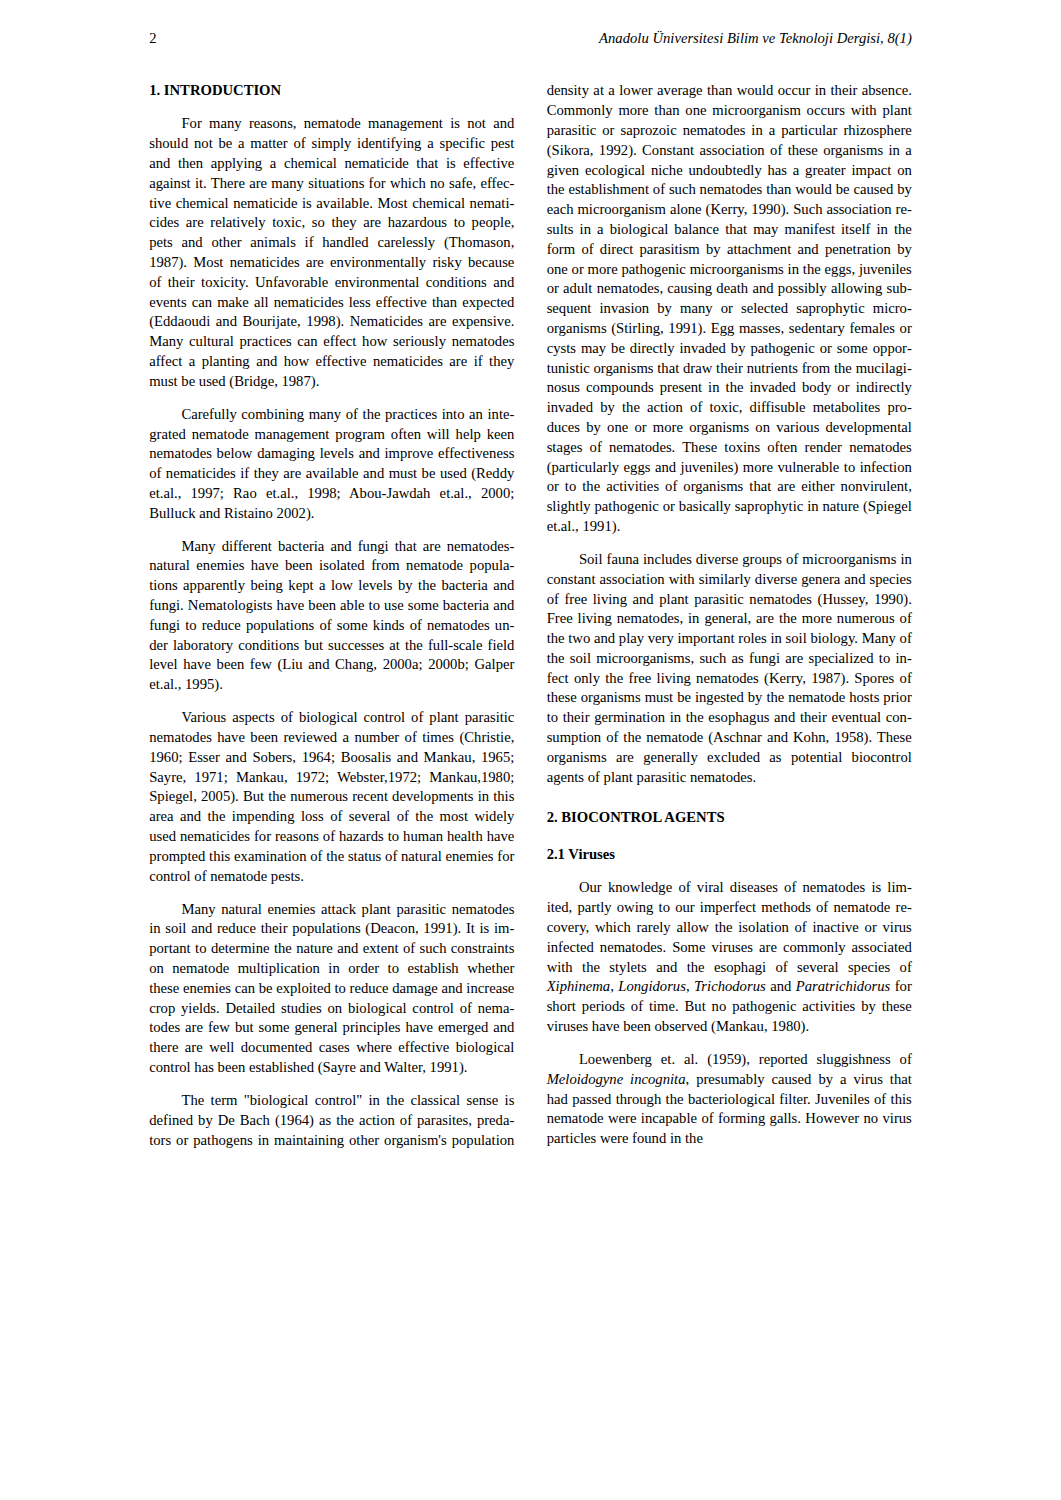2 Anadolu Üniversitesi Bilim ve Teknoloji Dergisi, 8(1)
1. INTRODUCTION
For many reasons, nematode management is not and should not be a matter of simply identifying a specific pest and then applying a chemical nematicide that is effective against it. There are many situations for which no safe, effective chemical nematicide is available. Most chemical nematicides are relatively toxic, so they are hazardous to people, pets and other animals if handled carelessly (Thomason, 1987). Most nematicides are environmentally risky because of their toxicity. Unfavorable environmental conditions and events can make all nematicides less effective than expected (Eddaoudi and Bourijate, 1998). Nematicides are expensive. Many cultural practices can effect how seriously nematodes affect a planting and how effective nematicides are if they must be used (Bridge, 1987).
Carefully combining many of the practices into an integrated nematode management program often will help keen nematodes below damaging levels and improve effectiveness of nematicides if they are available and must be used (Reddy et.al., 1997; Rao et.al., 1998; Abou-Jawdah et.al., 2000; Bulluck and Ristaino 2002).
Many different bacteria and fungi that are nematodes-natural enemies have been isolated from nematode populations apparently being kept a low levels by the bacteria and fungi. Nematologists have been able to use some bacteria and fungi to reduce populations of some kinds of nematodes under laboratory conditions but successes at the full-scale field level have been few (Liu and Chang, 2000a; 2000b; Galper et.al., 1995).
Various aspects of biological control of plant parasitic nematodes have been reviewed a number of times (Christie, 1960; Esser and Sobers, 1964; Boosalis and Mankau, 1965; Sayre, 1971; Mankau, 1972; Webster,1972; Mankau,1980; Spiegel, 2005). But the numerous recent developments in this area and the impending loss of several of the most widely used nematicides for reasons of hazards to human health have prompted this examination of the status of natural enemies for control of nematode pests.
Many natural enemies attack plant parasitic nematodes in soil and reduce their populations (Deacon, 1991). It is important to determine the nature and extent of such constraints on nematode multiplication in order to establish whether these enemies can be exploited to reduce damage and increase crop yields. Detailed studies on biological control of nematodes are few but some general principles have emerged and there are well documented cases where effective biological control has been established (Sayre and Walter, 1991).
The term "biological control" in the classical sense is defined by De Bach (1964) as the action of parasites, predators or pathogens in maintaining other organism's population density at a lower average than would occur in their absence. Commonly more than one microorganism occurs with plant parasitic or saprozoic nematodes in a particular rhizosphere (Sikora, 1992). Constant association of these organisms in a given ecological niche undoubtedly has a greater impact on the establishment of such nematodes than would be caused by each microorganism alone (Kerry, 1990). Such association results in a biological balance that may manifest itself in the form of direct parasitism by attachment and penetration by one or more pathogenic microorganisms in the eggs, juveniles or adult nematodes, causing death and possibly allowing subsequent invasion by many or selected saprophytic microorganisms (Stirling, 1991). Egg masses, sedentary females or cysts may be directly invaded by pathogenic or some opportunistic organisms that draw their nutrients from the mucilaginosus compounds present in the invaded body or indirectly invaded by the action of toxic, diffisuble metabolites produces by one or more organisms on various developmental stages of nematodes. These toxins often render nematodes (particularly eggs and juveniles) more vulnerable to infection or to the activities of organisms that are either nonvirulent, slightly pathogenic or basically saprophytic in nature (Spiegel et.al., 1991).
Soil fauna includes diverse groups of microorganisms in constant association with similarly diverse genera and species of free living and plant parasitic nematodes (Hussey, 1990). Free living nematodes, in general, are the more numerous of the two and play very important roles in soil biology. Many of the soil microorganisms, such as fungi are specialized to infect only the free living nematodes (Kerry, 1987). Spores of these organisms must be ingested by the nematode hosts prior to their germination in the esophagus and their eventual consumption of the nematode (Aschnar and Kohn, 1958). These organisms are generally excluded as potential biocontrol agents of plant parasitic nematodes.
2. BIOCONTROL AGENTS
2.1 Viruses
Our knowledge of viral diseases of nematodes is limited, partly owing to our imperfect methods of nematode recovery, which rarely allow the isolation of inactive or virus infected nematodes. Some viruses are commonly associated with the stylets and the esophagi of several species of Xiphinema, Longidorus, Trichodorus and Paratrichidorus for short periods of time. But no pathogenic activities by these viruses have been observed (Mankau, 1980).
Loewenberg et. al. (1959), reported sluggishness of Meloidogyne incognita, presumably caused by a virus that had passed through the bacteriological filter. Juveniles of this nematode were incapable of forming galls. However no virus particles were found in the